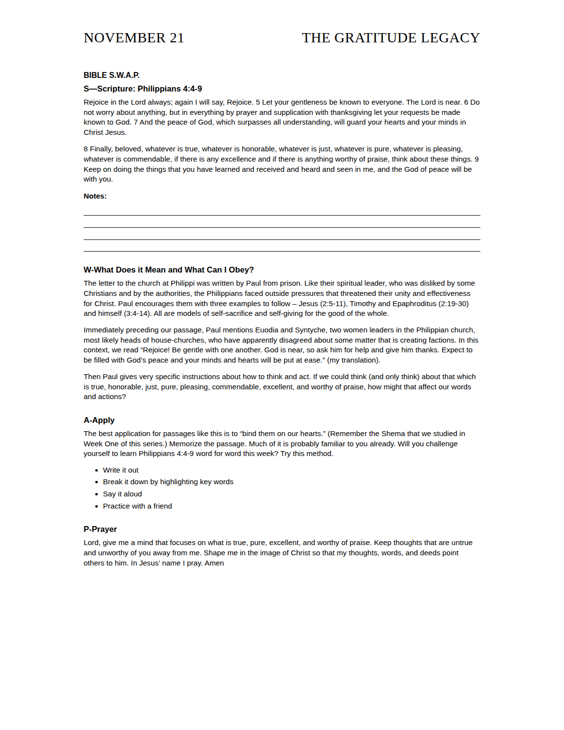NOVEMBER 21 THE GRATITUDE LEGACY
BIBLE S.W.A.P.
S—Scripture: Philippians 4:4-9
Rejoice in the Lord always; again I will say, Rejoice. 5 Let your gentleness be known to everyone. The Lord is near. 6 Do not worry about anything, but in everything by prayer and supplication with thanksgiving let your requests be made known to God. 7 And the peace of God, which surpasses all understanding, will guard your hearts and your minds in Christ Jesus.
8 Finally, beloved, whatever is true, whatever is honorable, whatever is just, whatever is pure, whatever is pleasing, whatever is commendable, if there is any excellence and if there is anything worthy of praise, think about these things. 9 Keep on doing the things that you have learned and received and heard and seen in me, and the God of peace will be with you.
Notes:
W-What Does it Mean and What Can I Obey?
The letter to the church at Philippi was written by Paul from prison. Like their spiritual leader, who was disliked by some Christians and by the authorities, the Philippians faced outside pressures that threatened their unity and effectiveness for Christ. Paul encourages them with three examples to follow – Jesus (2:5-11), Timothy and Epaphroditus (2:19-30) and himself (3:4-14). All are models of self-sacrifice and self-giving for the good of the whole.
Immediately preceding our passage, Paul mentions Euodia and Syntyche, two women leaders in the Philippian church, most likely heads of house-churches, who have apparently disagreed about some matter that is creating factions. In this context, we read “Rejoice! Be gentle with one another. God is near, so ask him for help and give him thanks. Expect to be filled with God’s peace and your minds and hearts will be put at ease.” (my translation).
Then Paul gives very specific instructions about how to think and act. If we could think (and only think) about that which is true, honorable, just, pure, pleasing, commendable, excellent, and worthy of praise, how might that affect our words and actions?
A-Apply
The best application for passages like this is to “bind them on our hearts.” (Remember the Shema that we studied in Week One of this series.) Memorize the passage. Much of it is probably familiar to you already. Will you challenge yourself to learn Philippians 4:4-9 word for word this week? Try this method.
Write it out
Break it down by highlighting key words
Say it aloud
Practice with a friend
P-Prayer
Lord, give me a mind that focuses on what is true, pure, excellent, and worthy of praise. Keep thoughts that are untrue and unworthy of you away from me. Shape me in the image of Christ so that my thoughts, words, and deeds point others to him. In Jesus’ name I pray. Amen